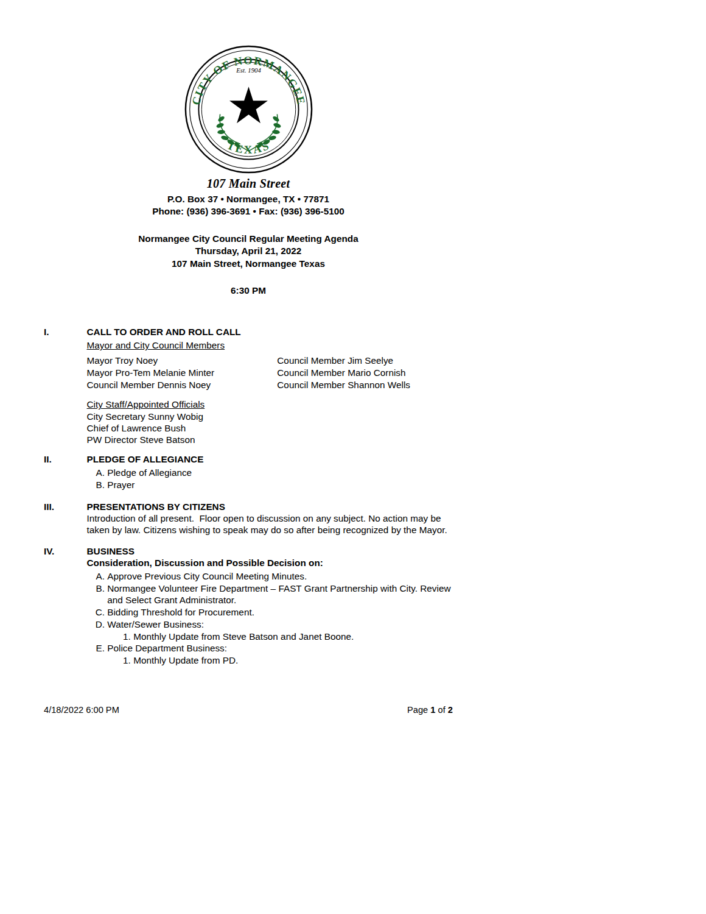CITY OF NORMANGEE TEXAS Est. 1904
107 Main Street
P.O. Box 37 • Normangee, TX • 77871
Phone: (936) 396-3691 • Fax: (936) 396-5100
Normangee City Council Regular Meeting Agenda
Thursday, April 21, 2022
107 Main Street, Normangee Texas
6:30 PM
I.
CALL TO ORDER AND ROLL CALL
Mayor and City Council Members
| Mayor Troy Noey | Council Member Jim Seelye |
| Mayor Pro-Tem Melanie Minter | Council Member Mario Cornish |
| Council Member Dennis Noey | Council Member Shannon Wells |
City Staff/Appointed Officials
City Secretary Sunny Wobig
Chief of Lawrence Bush
PW Director Steve Batson
II.
PLEDGE OF ALLEGIANCE
Pledge of Allegiance
Prayer
III.
PRESENTATIONS BY CITIZENS
Introduction of all present. Floor open to discussion on any subject. No action may be taken by law. Citizens wishing to speak may do so after being recognized by the Mayor.
IV.
BUSINESS
Consideration, Discussion and Possible Decision on:
Approve Previous City Council Meeting Minutes.
Normangee Volunteer Fire Department – FAST Grant Partnership with City. Review and Select Grant Administrator.
Bidding Threshold for Procurement.
Water/Sewer Business:
Monthly Update from Steve Batson and Janet Boone.
Police Department Business:
Monthly Update from PD.
4/18/2022 6:00 PM
Page 1 of 2